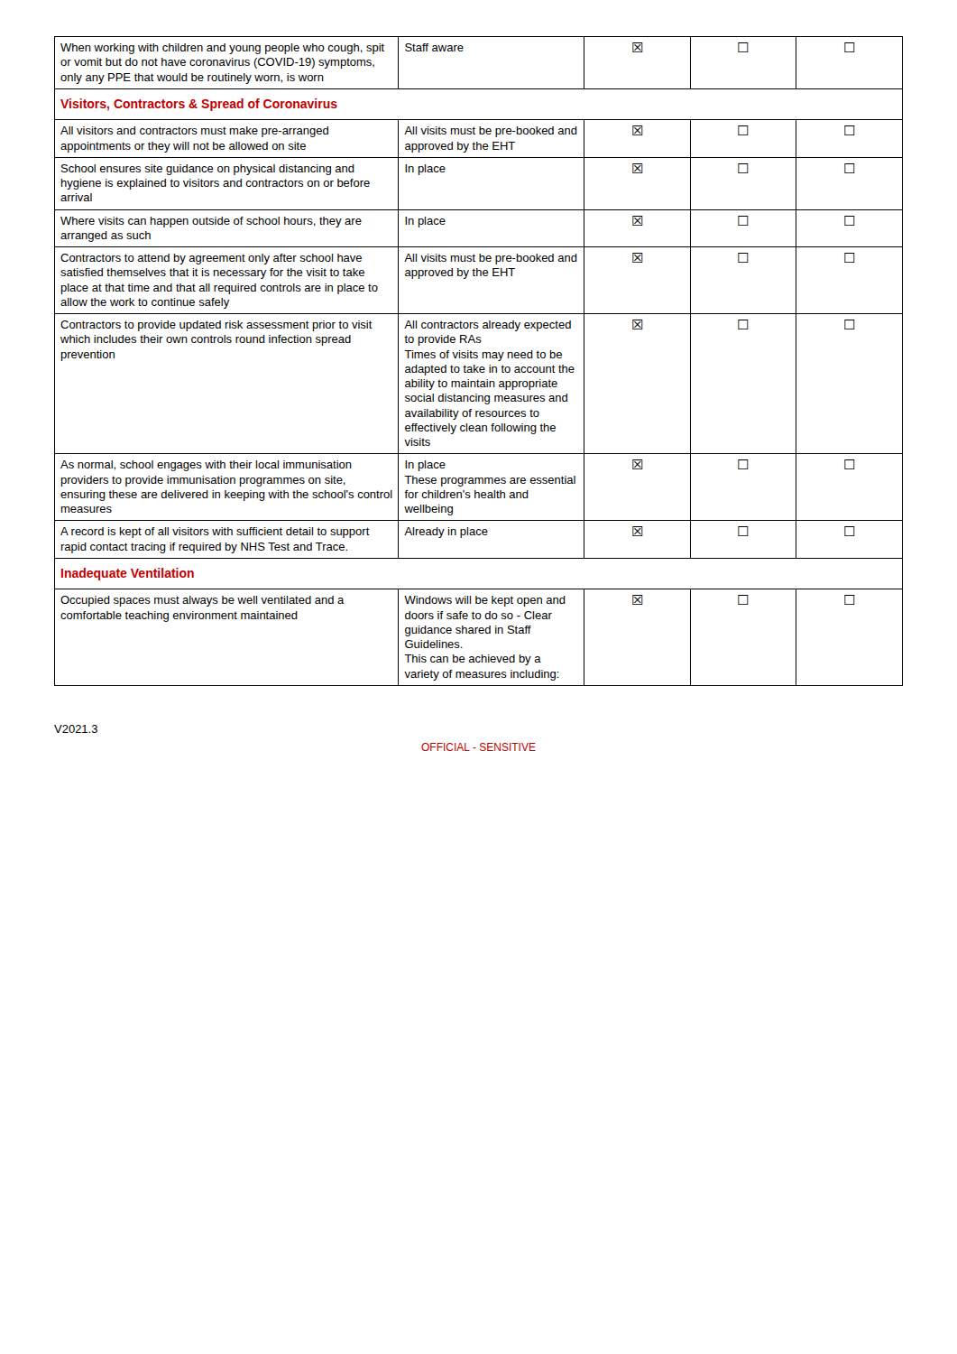| When working with children and young people who cough, spit or vomit but do not have coronavirus (COVID-19) symptoms, only any PPE that would be routinely worn, is worn | Staff aware | ☒ | ☐ | ☐ |
| Visitors, Contractors & Spread of Coronavirus |
| All visitors and contractors must make pre-arranged appointments or they will not be allowed on site | All visits must be pre-booked and approved by the EHT | ☒ | ☐ | ☐ |
| School ensures site guidance on physical distancing and hygiene is explained to visitors and contractors on or before arrival | In place | ☒ | ☐ | ☐ |
| Where visits can happen outside of school hours, they are arranged as such | In place | ☒ | ☐ | ☐ |
| Contractors to attend by agreement only after school have satisfied themselves that it is necessary for the visit to take place at that time and that all required controls are in place to allow the work to continue safely | All visits must be pre-booked and approved by the EHT | ☒ | ☐ | ☐ |
| Contractors to provide updated risk assessment prior to visit which includes their own controls round infection spread prevention | All contractors already expected to provide RAs Times of visits may need to be adapted to take in to account the ability to maintain appropriate social distancing measures and availability of resources to effectively clean following the visits | ☒ | ☐ | ☐ |
| As normal, school engages with their local immunisation providers to provide immunisation programmes on site, ensuring these are delivered in keeping with the school's control measures | In place These programmes are essential for children's health and wellbeing | ☒ | ☐ | ☐ |
| A record is kept of all visitors with sufficient detail to support rapid contact tracing if required by NHS Test and Trace. | Already in place | ☒ | ☐ | ☐ |
| Inadequate Ventilation |
| Occupied spaces must always be well ventilated and a comfortable teaching environment maintained | Windows will be kept open and doors if safe to do so - Clear guidance shared in Staff Guidelines. This can be achieved by a variety of measures including: | ☒ | ☐ | ☐ |
V2021.3
OFFICIAL - SENSITIVE